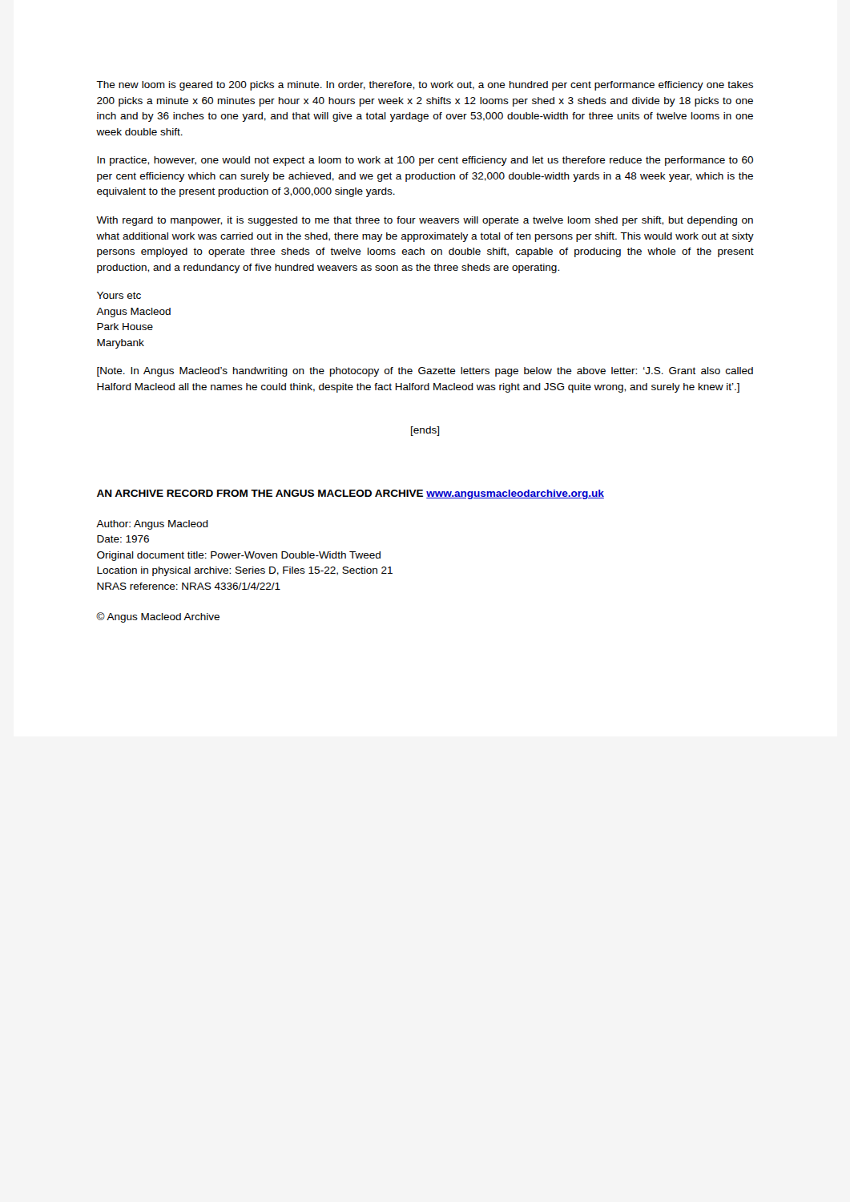The new loom is geared to 200 picks a minute. In order, therefore, to work out, a one hundred per cent performance efficiency one takes 200 picks a minute x 60 minutes per hour x 40 hours per week x 2 shifts x 12 looms per shed x 3 sheds and divide by 18 picks to one inch and by 36 inches to one yard, and that will give a total yardage of over 53,000 double-width for three units of twelve looms in one week double shift.
In practice, however, one would not expect a loom to work at 100 per cent efficiency and let us therefore reduce the performance to 60 per cent efficiency which can surely be achieved, and we get a production of 32,000 double-width yards in a 48 week year, which is the equivalent to the present production of 3,000,000 single yards.
With regard to manpower, it is suggested to me that three to four weavers will operate a twelve loom shed per shift, but depending on what additional work was carried out in the shed, there may be approximately a total of ten persons per shift. This would work out at sixty persons employed to operate three sheds of twelve looms each on double shift, capable of producing the whole of the present production, and a redundancy of five hundred weavers as soon as the three sheds are operating.
Yours etc
Angus Macleod
Park House
Marybank
[Note. In Angus Macleod’s handwriting on the photocopy of the Gazette letters page below the above letter: ‘J.S. Grant also called Halford Macleod all the names he could think, despite the fact Halford Macleod was right and JSG quite wrong, and surely he knew it’.]
[ends]
AN ARCHIVE RECORD FROM THE ANGUS MACLEOD ARCHIVE www.angusmacleodarchive.org.uk
Author: Angus Macleod
Date: 1976
Original document title: Power-Woven Double-Width Tweed
Location in physical archive: Series D, Files 15-22, Section 21
NRAS reference: NRAS 4336/1/4/22/1
© Angus Macleod Archive